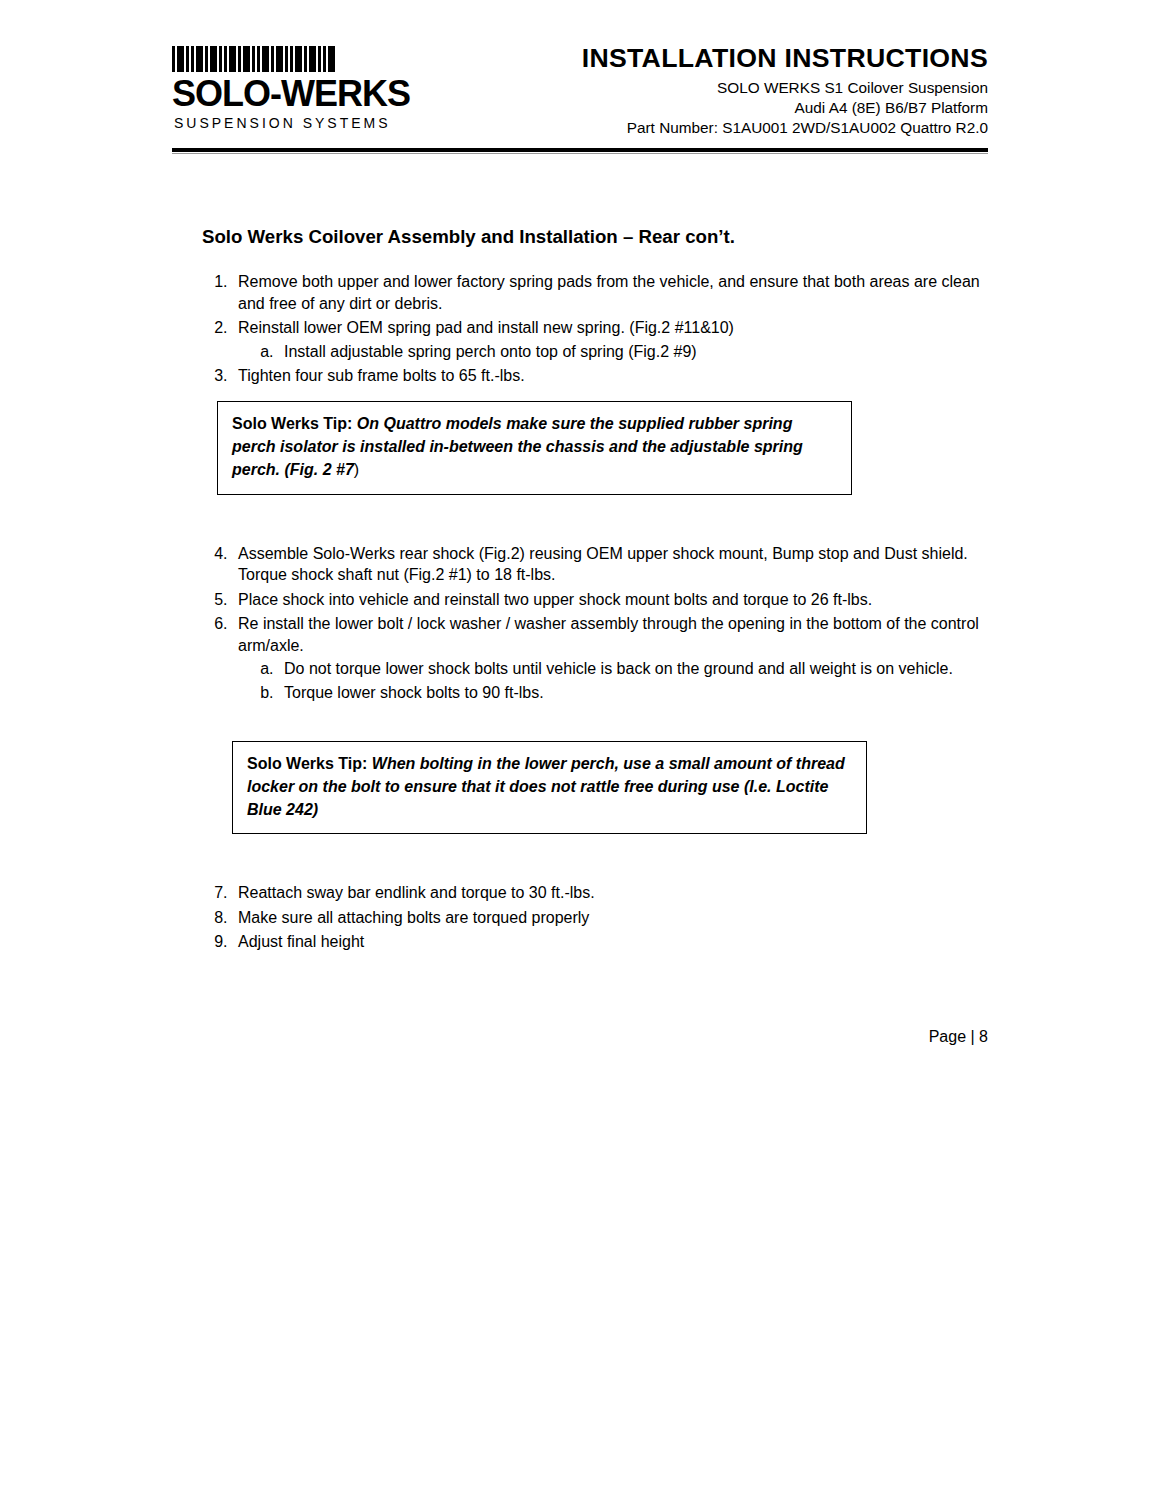SOLO-WERKS
SUSPENSION SYSTEMS
INSTALLATION INSTRUCTIONS
SOLO WERKS S1 Coilover Suspension
Audi A4 (8E) B6/B7 Platform
Part Number: S1AU001 2WD/S1AU002 Quattro R2.0
Solo Werks Coilover Assembly and Installation – Rear con’t.
Remove both upper and lower factory spring pads from the vehicle, and ensure that both areas are clean and free of any dirt or debris.
Reinstall lower OEM spring pad and install new spring. (Fig.2 #11&10)
Install adjustable spring perch onto top of spring (Fig.2 #9)
Tighten four sub frame bolts to 65 ft.-lbs.
Solo Werks Tip: On Quattro models make sure the supplied rubber spring perch isolator is installed in-between the chassis and the adjustable spring perch. (Fig. 2 #7)
Assemble Solo-Werks rear shock (Fig.2) reusing OEM upper shock mount, Bump stop and Dust shield. Torque shock shaft nut (Fig.2 #1) to 18 ft-lbs.
Place shock into vehicle and reinstall two upper shock mount bolts and torque to 26 ft-lbs.
Re install the lower bolt / lock washer / washer assembly through the opening in the bottom of the control arm/axle.
Do not torque lower shock bolts until vehicle is back on the ground and all weight is on vehicle.
Torque lower shock bolts to 90 ft-lbs.
Solo Werks Tip: When bolting in the lower perch, use a small amount of thread locker on the bolt to ensure that it does not rattle free during use (I.e. Loctite Blue 242)
Reattach sway bar endlink and torque to 30 ft.-lbs.
Make sure all attaching bolts are torqued properly
Adjust final height
Page | 8